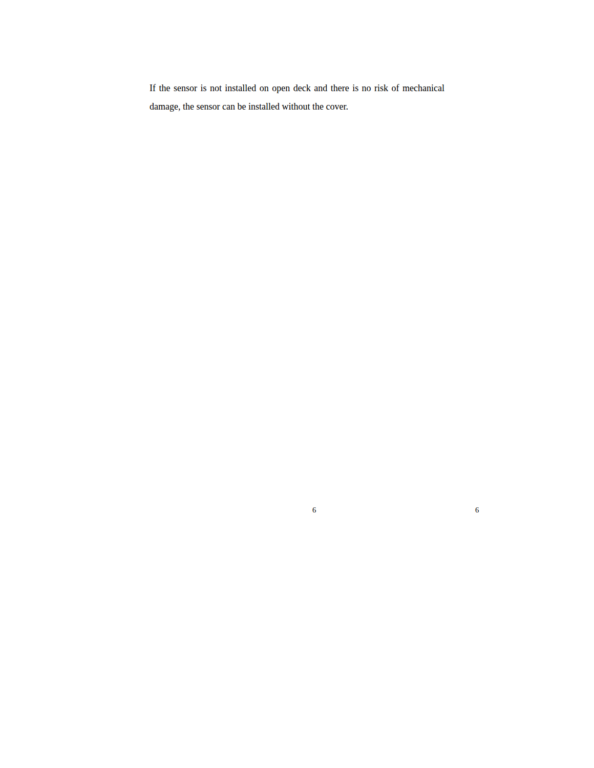If the sensor is not installed on open deck and there is no risk of mechanical damage, the sensor can be installed without the cover.
6
6